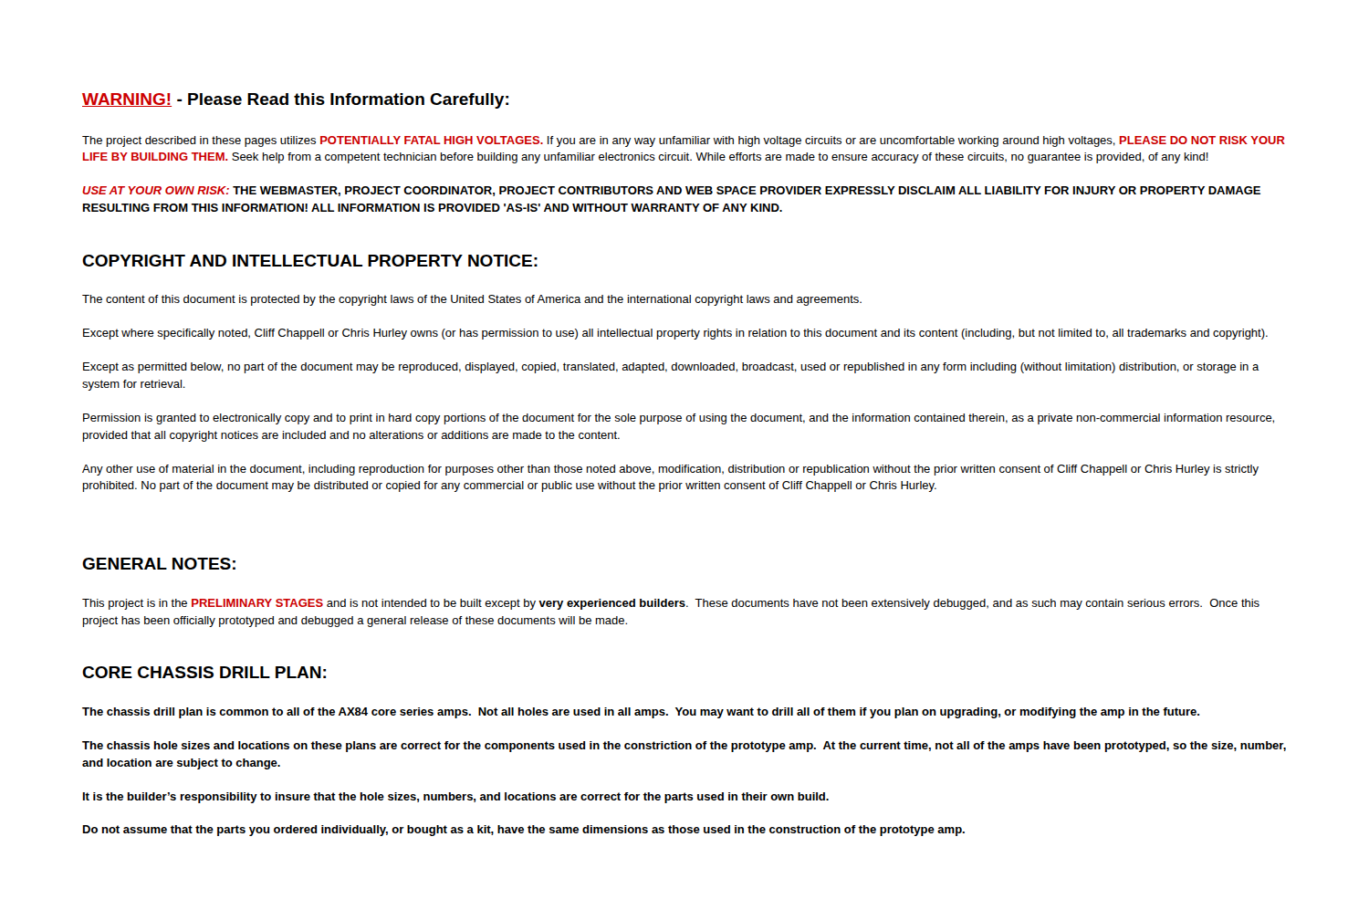WARNING! - Please Read this Information Carefully:
The project described in these pages utilizes POTENTIALLY FATAL HIGH VOLTAGES. If you are in any way unfamiliar with high voltage circuits or are uncomfortable working around high voltages, PLEASE DO NOT RISK YOUR LIFE BY BUILDING THEM. Seek help from a competent technician before building any unfamiliar electronics circuit. While efforts are made to ensure accuracy of these circuits, no guarantee is provided, of any kind!
USE AT YOUR OWN RISK: THE WEBMASTER, PROJECT COORDINATOR, PROJECT CONTRIBUTORS AND WEB SPACE PROVIDER EXPRESSLY DISCLAIM ALL LIABILITY FOR INJURY OR PROPERTY DAMAGE RESULTING FROM THIS INFORMATION! ALL INFORMATION IS PROVIDED 'AS-IS' AND WITHOUT WARRANTY OF ANY KIND.
COPYRIGHT AND INTELLECTUAL PROPERTY NOTICE:
The content of this document is protected by the copyright laws of the United States of America and the international copyright laws and agreements.
Except where specifically noted, Cliff Chappell or Chris Hurley owns (or has permission to use) all intellectual property rights in relation to this document and its content (including, but not limited to, all trademarks and copyright).
Except as permitted below, no part of the document may be reproduced, displayed, copied, translated, adapted, downloaded, broadcast, used or republished in any form including (without limitation) distribution, or storage in a system for retrieval.
Permission is granted to electronically copy and to print in hard copy portions of the document for the sole purpose of using the document, and the information contained therein, as a private non-commercial information resource, provided that all copyright notices are included and no alterations or additions are made to the content.
Any other use of material in the document, including reproduction for purposes other than those noted above, modification, distribution or republication without the prior written consent of Cliff Chappell or Chris Hurley is strictly prohibited. No part of the document may be distributed or copied for any commercial or public use without the prior written consent of Cliff Chappell or Chris Hurley.
GENERAL NOTES:
This project is in the PRELIMINARY STAGES and is not intended to be built except by very experienced builders. These documents have not been extensively debugged, and as such may contain serious errors. Once this project has been officially prototyped and debugged a general release of these documents will be made.
CORE CHASSIS DRILL PLAN:
The chassis drill plan is common to all of the AX84 core series amps. Not all holes are used in all amps. You may want to drill all of them if you plan on upgrading, or modifying the amp in the future.
The chassis hole sizes and locations on these plans are correct for the components used in the constriction of the prototype amp. At the current time, not all of the amps have been prototyped, so the size, number, and location are subject to change.
It is the builder’s responsibility to insure that the hole sizes, numbers, and locations are correct for the parts used in their own build.
Do not assume that the parts you ordered individually, or bought as a kit, have the same dimensions as those used in the construction of the prototype amp.